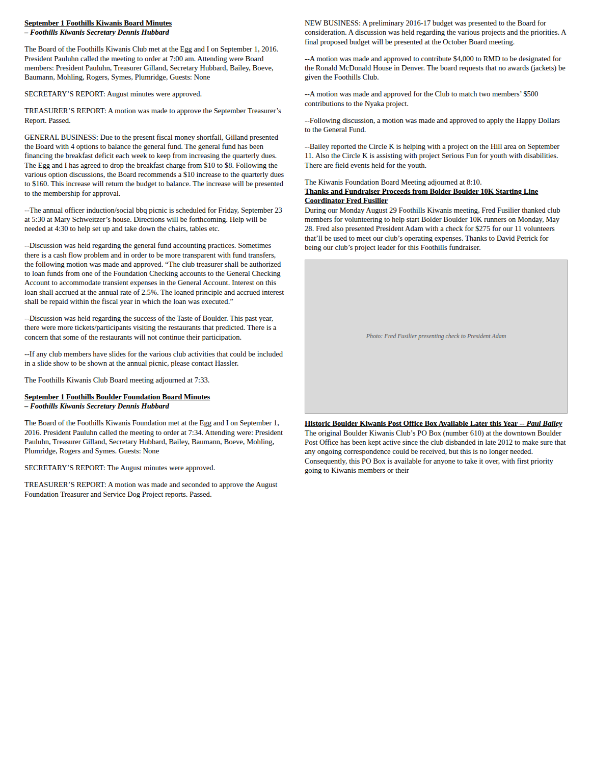September 1 Foothills Kiwanis Board Minutes
– Foothills Kiwanis Secretary Dennis Hubbard
The Board of the Foothills Kiwanis Club met at the Egg and I on September 1, 2016. President Pauluhn called the meeting to order at 7:00 am. Attending were Board members: President Pauluhn, Treasurer Gilland, Secretary Hubbard, Bailey, Boeve, Baumann, Mohling, Rogers, Symes, Plumridge, Guests: None
SECRETARY’S REPORT: August minutes were approved.
TREASURER’S REPORT: A motion was made to approve the September Treasurer’s Report. Passed.
GENERAL BUSINESS: Due to the present fiscal money shortfall, Gilland presented the Board with 4 options to balance the general fund. The general fund has been financing the breakfast deficit each week to keep from increasing the quarterly dues. The Egg and I has agreed to drop the breakfast charge from $10 to $8. Following the various option discussions, the Board recommends a $10 increase to the quarterly dues to $160. This increase will return the budget to balance. The increase will be presented to the membership for approval.
--The annual officer induction/social bbq picnic is scheduled for Friday, September 23 at 5:30 at Mary Schweitzer’s house. Directions will be forthcoming. Help will be needed at 4:30 to help set up and take down the chairs, tables etc.
--Discussion was held regarding the general fund accounting practices. Sometimes there is a cash flow problem and in order to be more transparent with fund transfers, the following motion was made and approved. “The club treasurer shall be authorized to loan funds from one of the Foundation Checking accounts to the General Checking Account to accommodate transient expenses in the General Account. Interest on this loan shall accrued at the annual rate of 2.5%. The loaned principle and accrued interest shall be repaid within the fiscal year in which the loan was executed.”
--Discussion was held regarding the success of the Taste of Boulder. This past year, there were more tickets/participants visiting the restaurants that predicted. There is a concern that some of the restaurants will not continue their participation.
--If any club members have slides for the various club activities that could be included in a slide show to be shown at the annual picnic, please contact Hassler.
The Foothills Kiwanis Club Board meeting adjourned at 7:33.
September 1 Foothills Boulder Foundation Board Minutes
– Foothills Kiwanis Secretary Dennis Hubbard
The Board of the Foothills Kiwanis Foundation met at the Egg and I on September 1, 2016. President Pauluhn called the meeting to order at 7:34. Attending were: President Pauluhn, Treasurer Gilland, Secretary Hubbard, Bailey, Baumann, Boeve, Mohling, Plumridge, Rogers and Symes. Guests: None
SECRETARY’S REPORT: The August minutes were approved.
TREASURER’S REPORT: A motion was made and seconded to approve the August Foundation Treasurer and Service Dog Project reports. Passed.
NEW BUSINESS: A preliminary 2016-17 budget was presented to the Board for consideration. A discussion was held regarding the various projects and the priorities. A final proposed budget will be presented at the October Board meeting.
--A motion was made and approved to contribute $4,000 to RMD to be designated for the Ronald McDonald House in Denver. The board requests that no awards (jackets) be given the Foothills Club.
--A motion was made and approved for the Club to match two members’ $500 contributions to the Nyaka project.
--Following discussion, a motion was made and approved to apply the Happy Dollars to the General Fund.
--Bailey reported the Circle K is helping with a project on the Hill area on September 11. Also the Circle K is assisting with project Serious Fun for youth with disabilities. There are field events held for the youth.
The Kiwanis Foundation Board Meeting adjourned at 8:10.
Thanks and Fundraiser Proceeds from Bolder Boulder 10K Starting Line Coordinator Fred Fusilier
During our Monday August 29 Foothills Kiwanis meeting, Fred Fusilier thanked club members for volunteering to help start Bolder Boulder 10K runners on Monday, May 28. Fred also presented President Adam with a check for $275 for our 11 volunteers that’ll be used to meet our club’s operating expenses. Thanks to David Petrick for being our club’s project leader for this Foothills fundraiser.
Photo: Fred Fusilier presenting check to President Adam
Historic Boulder Kiwanis Post Office Box Available Later this Year -- Paul Bailey
The original Boulder Kiwanis Club’s PO Box (number 610) at the downtown Boulder Post Office has been kept active since the club disbanded in late 2012 to make sure that any ongoing correspondence could be received, but this is no longer needed. Consequently, this PO Box is available for anyone to take it over, with first priority going to Kiwanis members or their